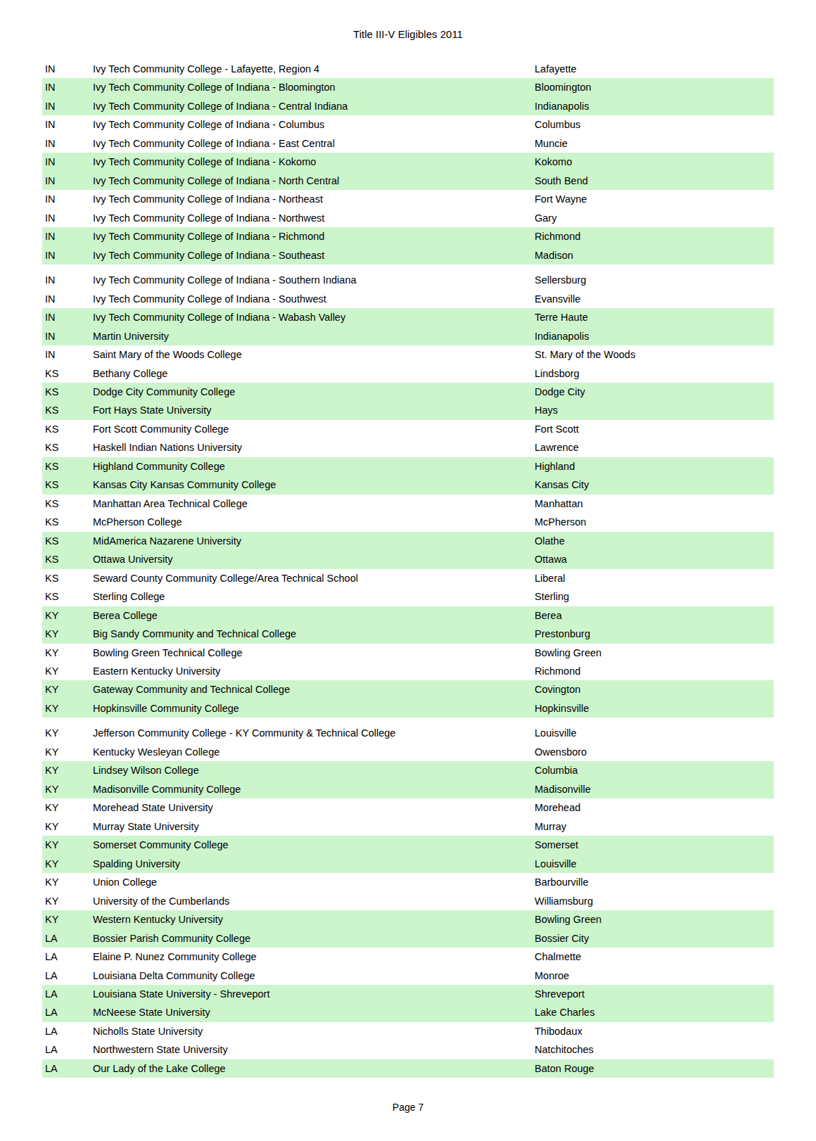Title III-V Eligibles 2011
| IN | Ivy Tech Community College - Lafayette, Region 4 | Lafayette |
| IN | Ivy Tech Community College of Indiana - Bloomington | Bloomington |
| IN | Ivy Tech Community College of Indiana - Central Indiana | Indianapolis |
| IN | Ivy Tech Community College of Indiana - Columbus | Columbus |
| IN | Ivy Tech Community College of Indiana - East Central | Muncie |
| IN | Ivy Tech Community College of Indiana - Kokomo | Kokomo |
| IN | Ivy Tech Community College of Indiana - North Central | South Bend |
| IN | Ivy Tech Community College of Indiana - Northeast | Fort Wayne |
| IN | Ivy Tech Community College of Indiana - Northwest | Gary |
| IN | Ivy Tech Community College of Indiana - Richmond | Richmond |
| IN | Ivy Tech Community College of Indiana - Southeast | Madison |
| IN | Ivy Tech Community College of Indiana - Southern Indiana | Sellersburg |
| IN | Ivy Tech Community College of Indiana - Southwest | Evansville |
| IN | Ivy Tech Community College of Indiana - Wabash Valley | Terre Haute |
| IN | Martin University | Indianapolis |
| IN | Saint Mary of the Woods College | St. Mary of the Woods |
| KS | Bethany College | Lindsborg |
| KS | Dodge City Community College | Dodge City |
| KS | Fort Hays State University | Hays |
| KS | Fort Scott Community College | Fort Scott |
| KS | Haskell Indian Nations University | Lawrence |
| KS | Highland Community College | Highland |
| KS | Kansas City Kansas Community College | Kansas City |
| KS | Manhattan Area Technical College | Manhattan |
| KS | McPherson College | McPherson |
| KS | MidAmerica Nazarene University | Olathe |
| KS | Ottawa University | Ottawa |
| KS | Seward County Community College/Area Technical School | Liberal |
| KS | Sterling College | Sterling |
| KY | Berea College | Berea |
| KY | Big Sandy Community and Technical College | Prestonburg |
| KY | Bowling Green Technical College | Bowling Green |
| KY | Eastern Kentucky University | Richmond |
| KY | Gateway Community and Technical College | Covington |
| KY | Hopkinsville Community College | Hopkinsville |
| KY | Jefferson Community College - KY Community & Technical College | Louisville |
| KY | Kentucky Wesleyan College | Owensboro |
| KY | Lindsey Wilson College | Columbia |
| KY | Madisonville Community College | Madisonville |
| KY | Morehead State University | Morehead |
| KY | Murray State University | Murray |
| KY | Somerset Community College | Somerset |
| KY | Spalding University | Louisville |
| KY | Union College | Barbourville |
| KY | University of the Cumberlands | Williamsburg |
| KY | Western Kentucky University | Bowling Green |
| LA | Bossier Parish Community College | Bossier City |
| LA | Elaine P. Nunez Community College | Chalmette |
| LA | Louisiana Delta Community College | Monroe |
| LA | Louisiana State University - Shreveport | Shreveport |
| LA | McNeese State University | Lake Charles |
| LA | Nicholls State University | Thibodaux |
| LA | Northwestern State University | Natchitoches |
| LA | Our Lady of the Lake College | Baton Rouge |
Page 7